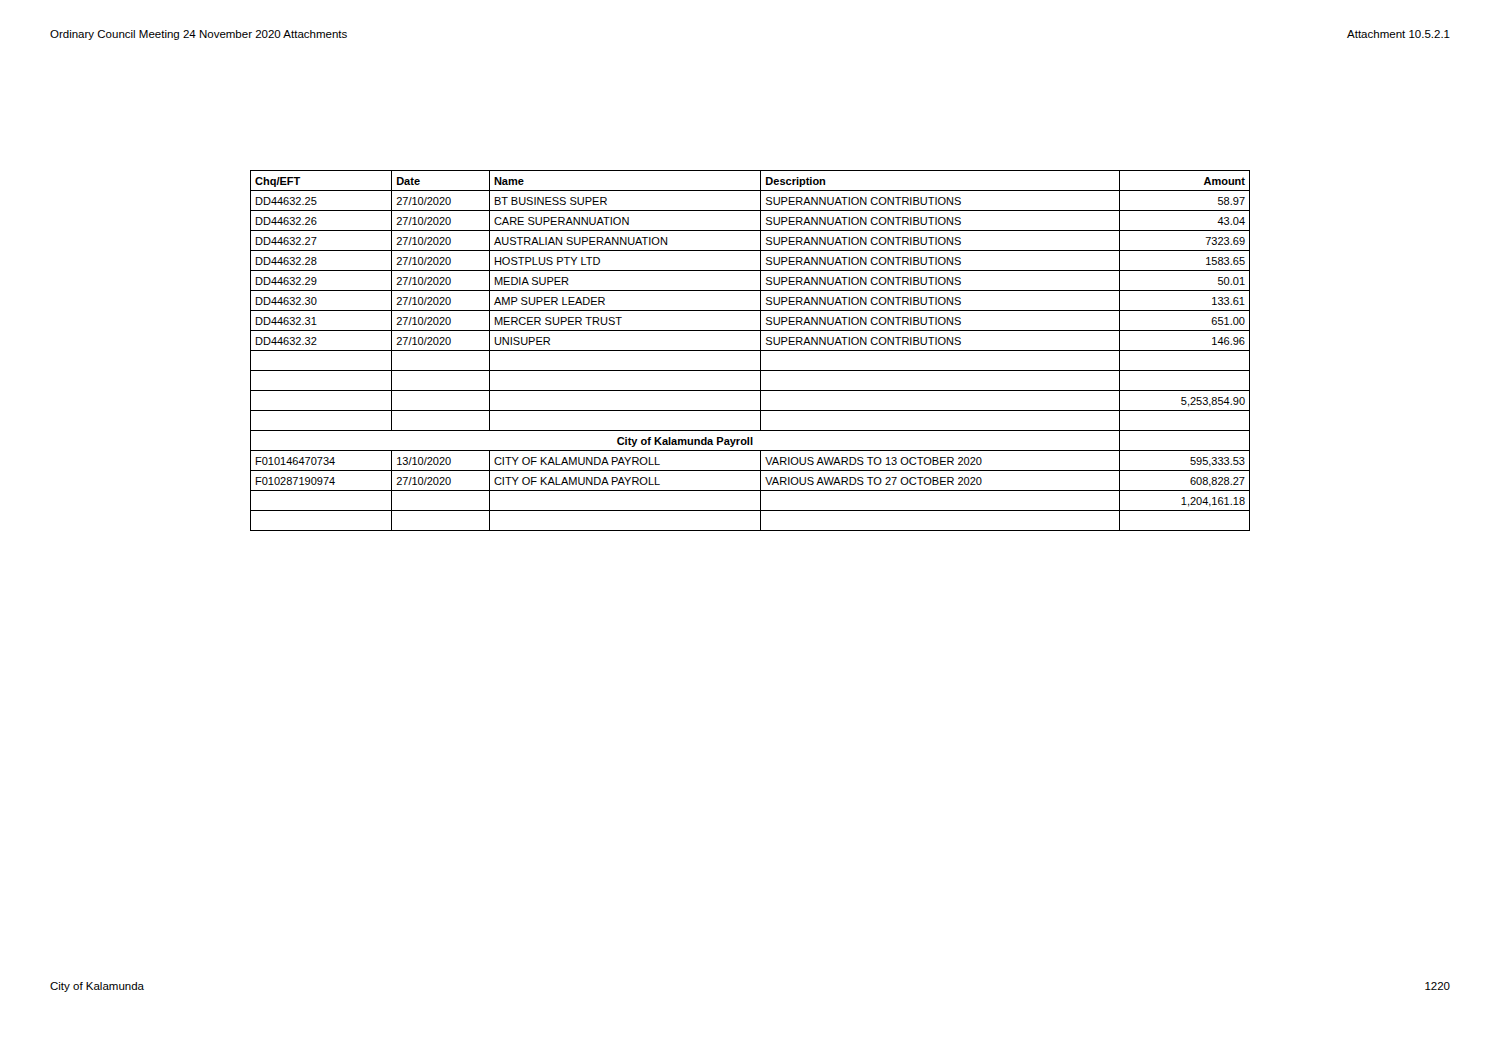Ordinary Council Meeting 24 November 2020 Attachments
Attachment 10.5.2.1
| Chq/EFT | Date | Name | Description | Amount |
| --- | --- | --- | --- | --- |
| DD44632.25 | 27/10/2020 | BT BUSINESS SUPER | SUPERANNUATION CONTRIBUTIONS | 58.97 |
| DD44632.26 | 27/10/2020 | CARE SUPERANNUATION | SUPERANNUATION CONTRIBUTIONS | 43.04 |
| DD44632.27 | 27/10/2020 | AUSTRALIAN SUPERANNUATION | SUPERANNUATION CONTRIBUTIONS | 7323.69 |
| DD44632.28 | 27/10/2020 | HOSTPLUS PTY LTD | SUPERANNUATION CONTRIBUTIONS | 1583.65 |
| DD44632.29 | 27/10/2020 | MEDIA SUPER | SUPERANNUATION CONTRIBUTIONS | 50.01 |
| DD44632.30 | 27/10/2020 | AMP SUPER LEADER | SUPERANNUATION CONTRIBUTIONS | 133.61 |
| DD44632.31 | 27/10/2020 | MERCER SUPER TRUST | SUPERANNUATION CONTRIBUTIONS | 651.00 |
| DD44632.32 | 27/10/2020 | UNISUPER | SUPERANNUATION CONTRIBUTIONS | 146.96 |
| | | | | 5,253,854.90 |
| City of Kalamunda Payroll | |
| F010146470734 | 13/10/2020 | CITY OF KALAMUNDA PAYROLL | VARIOUS AWARDS TO 13 OCTOBER 2020 | 595,333.53 |
| F010287190974 | 27/10/2020 | CITY OF KALAMUNDA PAYROLL | VARIOUS AWARDS TO 27 OCTOBER 2020 | 608,828.27 |
| | | | | 1,204,161.18 |
City of Kalamunda
1220